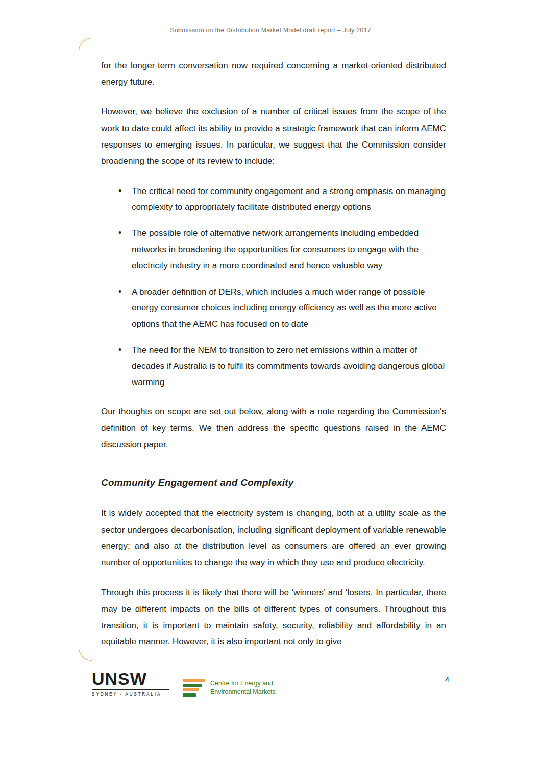Submission on the Distribution Market Model draft report – July 2017
for the longer-term conversation now required concerning a market-oriented distributed energy future.
However, we believe the exclusion of a number of critical issues from the scope of the work to date could affect its ability to provide a strategic framework that can inform AEMC responses to emerging issues. In particular, we suggest that the Commission consider broadening the scope of its review to include:
The critical need for community engagement and a strong emphasis on managing complexity to appropriately facilitate distributed energy options
The possible role of alternative network arrangements including embedded networks in broadening the opportunities for consumers to engage with the electricity industry in a more coordinated and hence valuable way
A broader definition of DERs, which includes a much wider range of possible energy consumer choices including energy efficiency as well as the more active options that the AEMC has focused on to date
The need for the NEM to transition to zero net emissions within a matter of decades if Australia is to fulfil its commitments towards avoiding dangerous global warming
Our thoughts on scope are set out below, along with a note regarding the Commission's definition of key terms. We then address the specific questions raised in the AEMC discussion paper.
Community Engagement and Complexity
It is widely accepted that the electricity system is changing, both at a utility scale as the sector undergoes decarbonisation, including significant deployment of variable renewable energy; and also at the distribution level as consumers are offered an ever growing number of opportunities to change the way in which they use and produce electricity.
Through this process it is likely that there will be ‘winners’ and ‘losers. In particular, there may be different impacts on the bills of different types of consumers. Throughout this transition, it is important to maintain safety, security, reliability and affordability in an equitable manner. However, it is also important not only to give
UNSW
SYDNEY · AUSTRALIA
Centre for Energy and
Environmental Markets
4